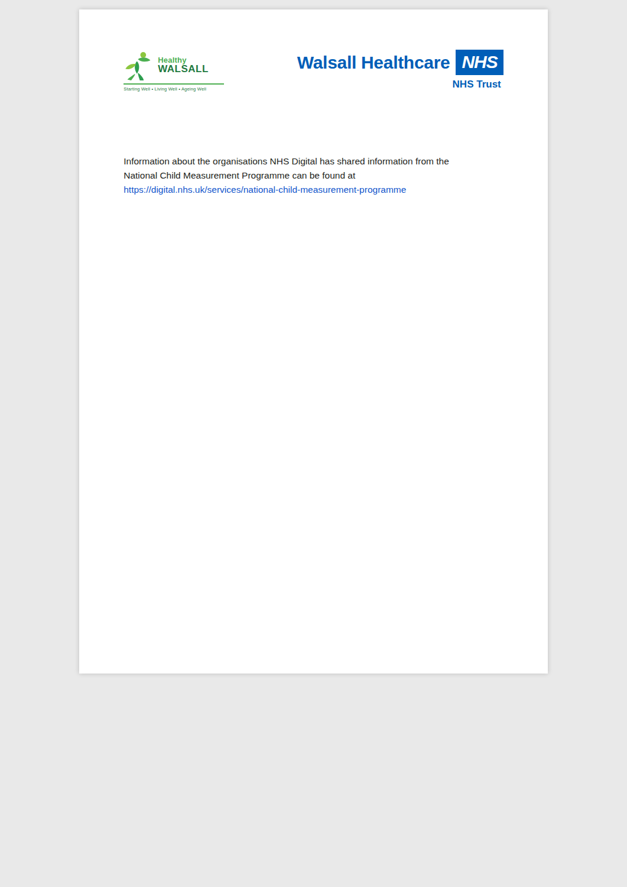Healthy WALSALL
Starting Well • Living Well • Ageing Well
Walsall Healthcare NHS
NHS Trust
Information about the organisations NHS Digital has shared information from the National Child Measurement Programme can be found at https://digital.nhs.uk/services/national-child-measurement-programme